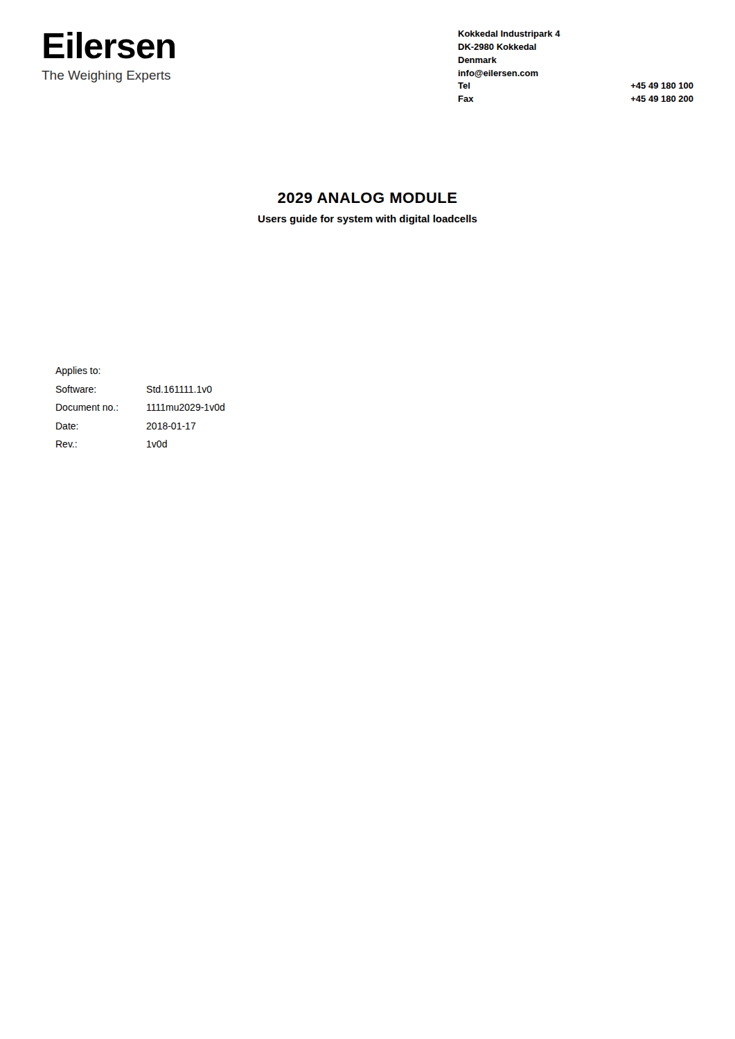Eilersen
The Weighing Experts
Kokkedal Industripark 4
DK-2980 Kokkedal
Denmark
info@eilersen.com
Tel+45 49 180 100
Fax+45 49 180 200
2029 ANALOG MODULE
Users guide for system with digital loadcells
| Applies to: | |
| Software: | Std.161111.1v0 |
| Document no.: | 1111mu2029-1v0d |
| Date: | 2018-01-17 |
| Rev.: | 1v0d |